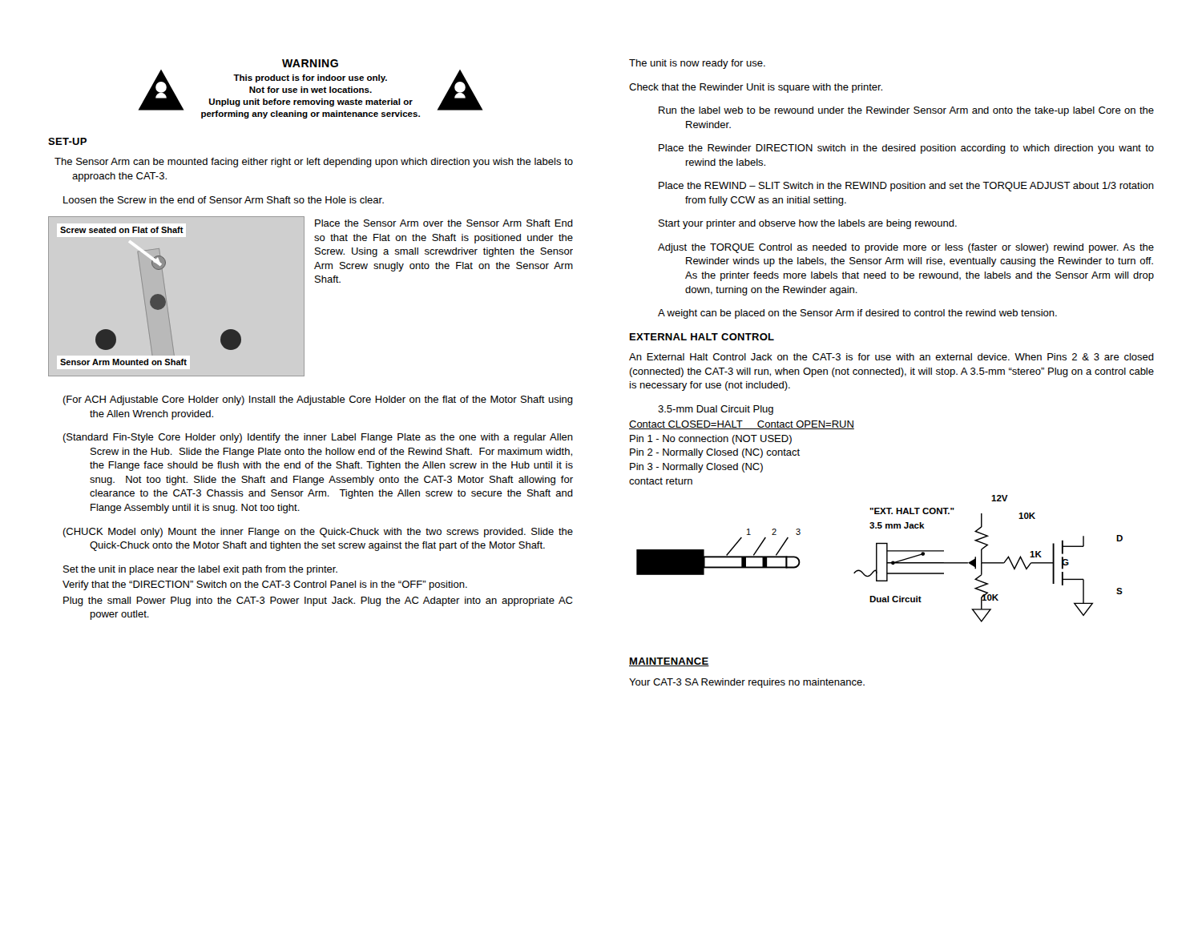WARNING
This product is for indoor use only.
Not for use in wet locations.
Unplug unit before removing waste material or
performing any cleaning or maintenance services.
SET-UP
The Sensor Arm can be mounted facing either right or left depending upon which direction you wish the labels to approach the CAT-3.
Loosen the Screw in the end of Sensor Arm Shaft so the Hole is clear.
Screw seated on Flat of Shaft
Sensor Arm Mounted on Shaft
Place the Sensor Arm over the Sensor Arm Shaft End so that the Flat on the Shaft is positioned under the Screw. Using a small screwdriver tighten the Sensor Arm Screw snugly onto the Flat on the Sensor Arm Shaft.
(For ACH Adjustable Core Holder only) Install the Adjustable Core Holder on the flat of the Motor Shaft using the Allen Wrench provided.
(Standard Fin-Style Core Holder only) Identify the inner Label Flange Plate as the one with a regular Allen Screw in the Hub. Slide the Flange Plate onto the hollow end of the Rewind Shaft. For maximum width, the Flange face should be flush with the end of the Shaft. Tighten the Allen screw in the Hub until it is snug. Not too tight. Slide the Shaft and Flange Assembly onto the CAT-3 Motor Shaft allowing for clearance to the CAT-3 Chassis and Sensor Arm. Tighten the Allen screw to secure the Shaft and Flange Assembly until it is snug. Not too tight.
(CHUCK Model only) Mount the inner Flange on the Quick-Chuck with the two screws provided. Slide the Quick-Chuck onto the Motor Shaft and tighten the set screw against the flat part of the Motor Shaft.
Set the unit in place near the label exit path from the printer.
Verify that the “DIRECTION” Switch on the CAT-3 Control Panel is in the “OFF” position.
Plug the small Power Plug into the CAT-3 Power Input Jack. Plug the AC Adapter into an appropriate AC power outlet.
The unit is now ready for use.
Check that the Rewinder Unit is square with the printer.
Run the label web to be rewound under the Rewinder Sensor Arm and onto the take-up label Core on the Rewinder.
Place the Rewinder DIRECTION switch in the desired position according to which direction you want to rewind the labels.
Place the REWIND – SLIT Switch in the REWIND position and set the TORQUE ADJUST about 1/3 rotation from fully CCW as an initial setting.
Start your printer and observe how the labels are being rewound.
Adjust the TORQUE Control as needed to provide more or less (faster or slower) rewind power. As the Rewinder winds up the labels, the Sensor Arm will rise, eventually causing the Rewinder to turn off. As the printer feeds more labels that need to be rewound, the labels and the Sensor Arm will drop down, turning on the Rewinder again.
A weight can be placed on the Sensor Arm if desired to control the rewind web tension.
EXTERNAL HALT CONTROL
An External Halt Control Jack on the CAT-3 is for use with an external device. When Pins 2 & 3 are closed (connected) the CAT-3 will run, when Open (not connected), it will stop. A 3.5-mm “stereo” Plug on a control cable is necessary for use (not included).
3.5-mm Dual Circuit Plug
Contact CLOSED=HALT Contact OPEN=RUN
Pin 1 - No connection (NOT USED)
Pin 2 - Normally Closed (NC) contact
Pin 3 - Normally Closed (NC)
contact return
1 2 3 "EXT. HALT CONT." 3.5 mm Jack Dual Circuit 12V 10K 1K G D S 10K
MAINTENANCE
Your CAT-3 SA Rewinder requires no maintenance.